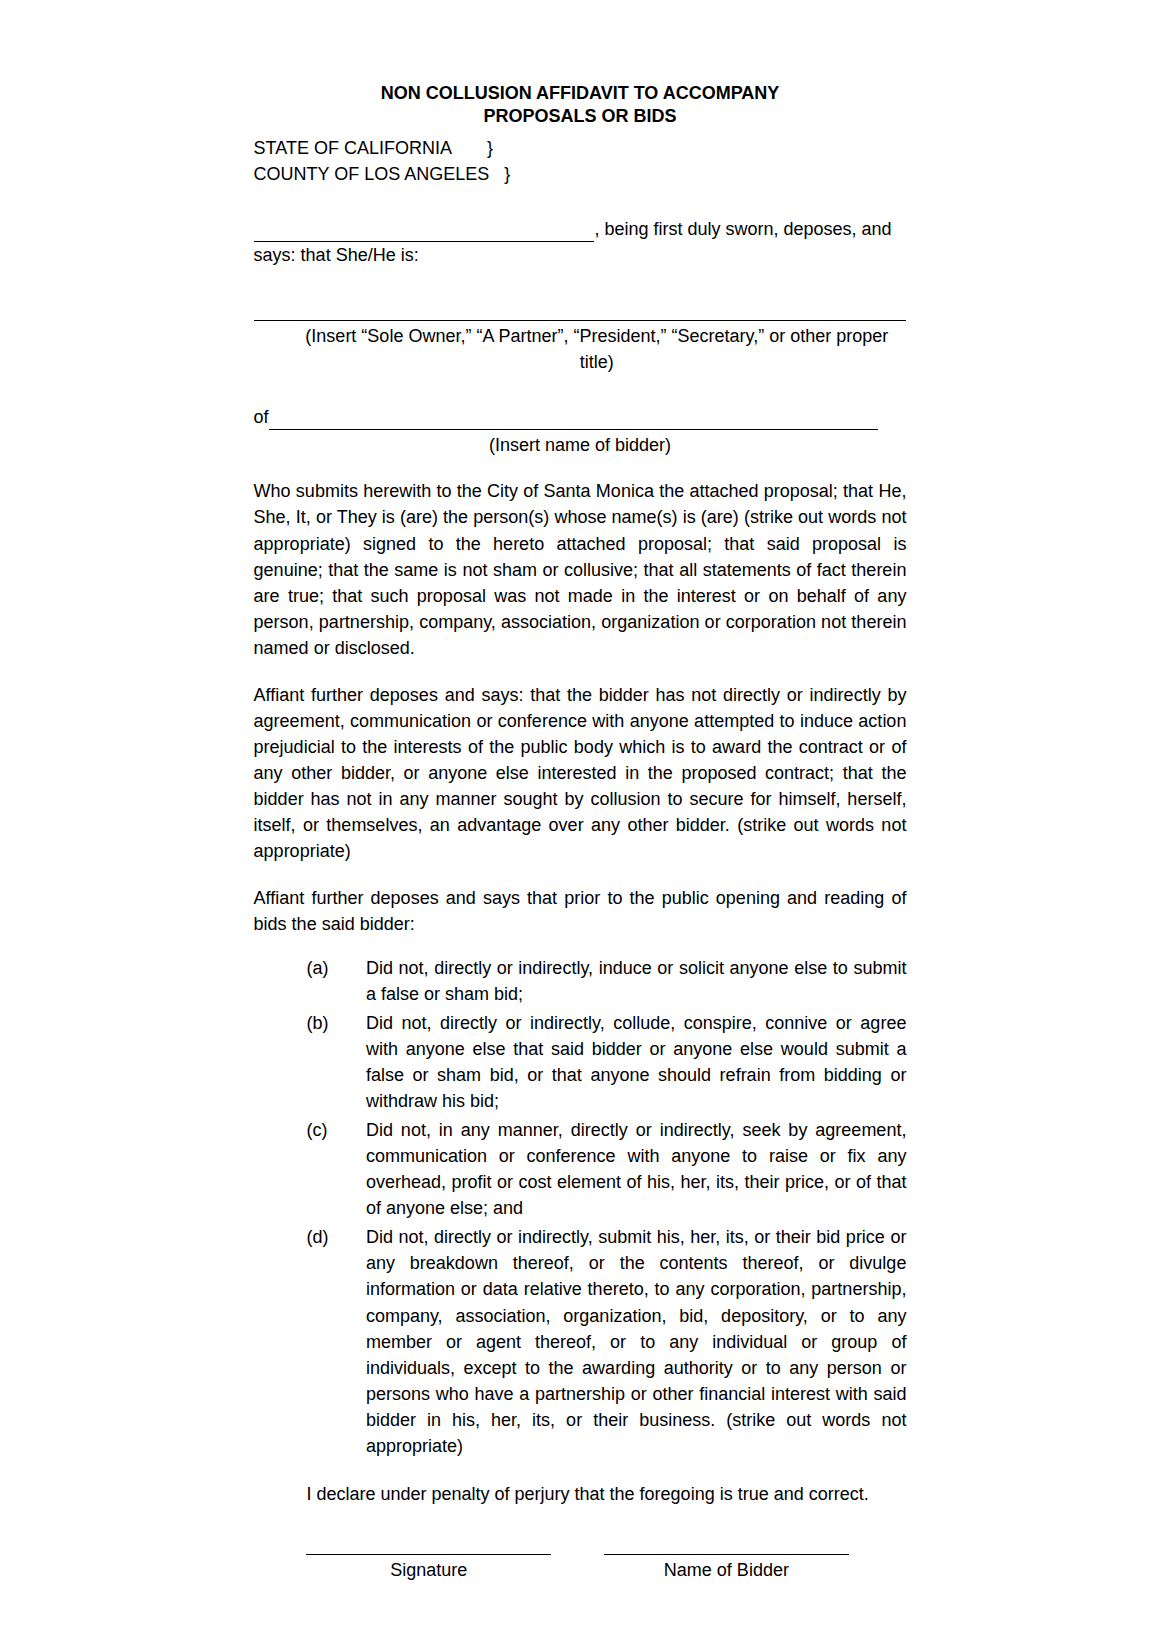NON COLLUSION AFFIDAVIT TO ACCOMPANY
PROPOSALS OR BIDS
STATE OF CALIFORNIA }
COUNTY OF LOS ANGELES }
, being first duly sworn, deposes, and says: that She/He is:
(Insert “Sole Owner,” “A Partner”, “President,” “Secretary,” or other proper title)
of
(Insert name of bidder)
Who submits herewith to the City of Santa Monica the attached proposal; that He, She, It, or They is (are) the person(s) whose name(s) is (are) (strike out words not appropriate) signed to the hereto attached proposal; that said proposal is genuine; that the same is not sham or collusive; that all statements of fact therein are true; that such proposal was not made in the interest or on behalf of any person, partnership, company, association, organization or corporation not therein named or disclosed.
Affiant further deposes and says: that the bidder has not directly or indirectly by agreement, communication or conference with anyone attempted to induce action prejudicial to the interests of the public body which is to award the contract or of any other bidder, or anyone else interested in the proposed contract; that the bidder has not in any manner sought by collusion to secure for himself, herself, itself, or themselves, an advantage over any other bidder. (strike out words not appropriate)
Affiant further deposes and says that prior to the public opening and reading of bids the said bidder:
(a) Did not, directly or indirectly, induce or solicit anyone else to submit a false or sham bid;
(b) Did not, directly or indirectly, collude, conspire, connive or agree with anyone else that said bidder or anyone else would submit a false or sham bid, or that anyone should refrain from bidding or withdraw his bid;
(c) Did not, in any manner, directly or indirectly, seek by agreement, communication or conference with anyone to raise or fix any overhead, profit or cost element of his, her, its, their price, or of that of anyone else; and
(d) Did not, directly or indirectly, submit his, her, its, or their bid price or any breakdown thereof, or the contents thereof, or divulge information or data relative thereto, to any corporation, partnership, company, association, organization, bid, depository, or to any member or agent thereof, or to any individual or group of individuals, except to the awarding authority or to any person or persons who have a partnership or other financial interest with said bidder in his, her, its, or their business. (strike out words not appropriate)
I declare under penalty of perjury that the foregoing is true and correct.
Signature
Name of Bidder